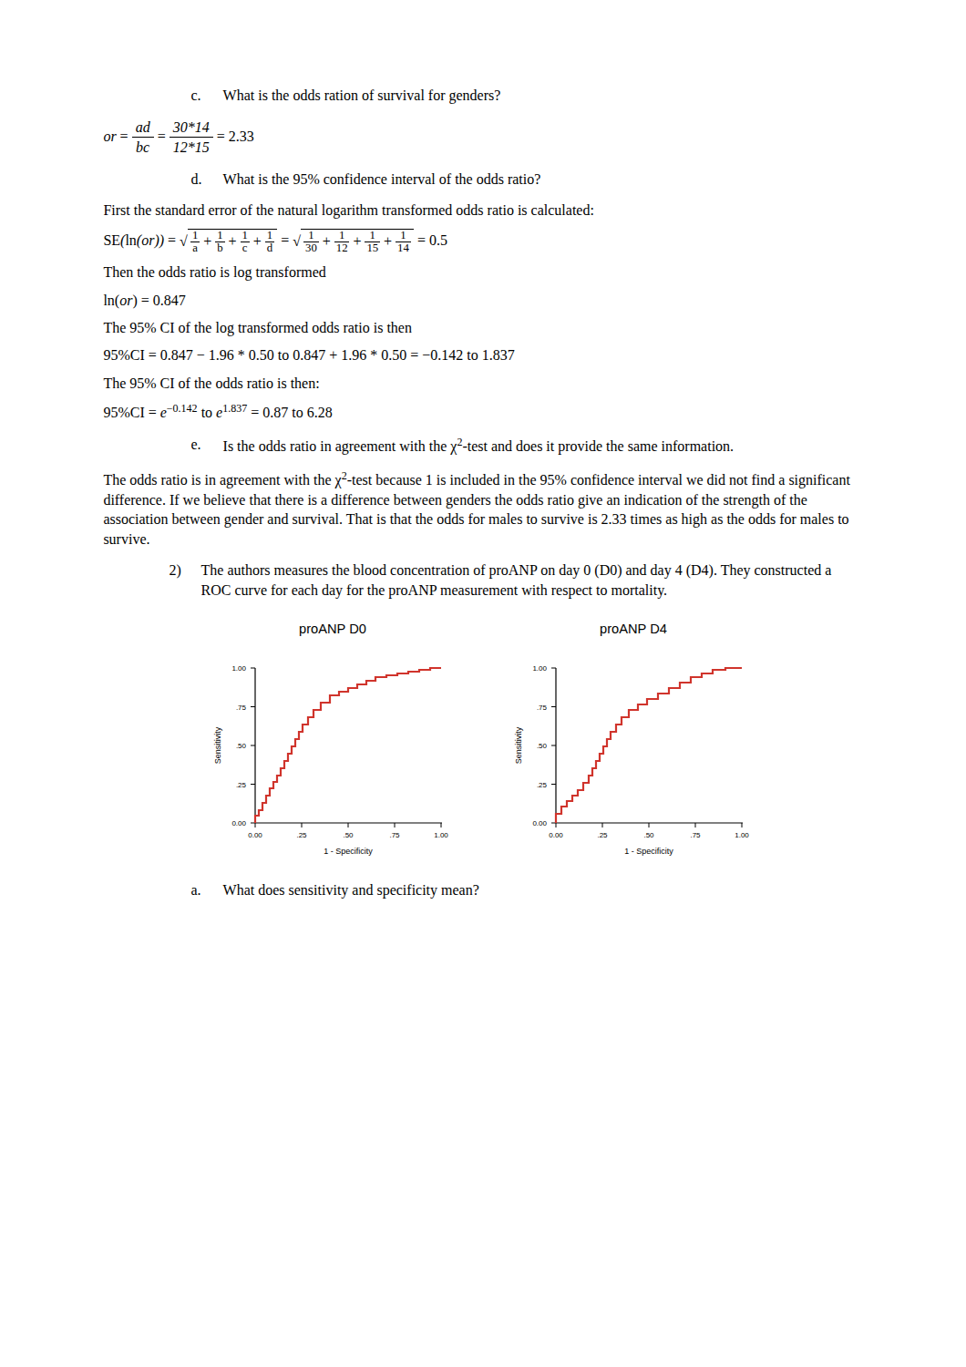c. What is the odds ration of survival for genders?
or = ad bc = 30*1412*15 = 2.33
d. What is the 95% confidence interval of the odds ratio?
First the standard error of the natural logarithm transformed odds ratio is calculated:
SE(ln(or)) = √1 a + 1 b + 1 c + 1 d = √130 + 112 + 115 + 114 = 0.5
Then the odds ratio is log transformed
ln(or) = 0.847
The 95% CI of the log transformed odds ratio is then
95%CI = 0.847 − 1.96 * 0.50 to 0.847 + 1.96 * 0.50 = −0.142 to 1.837
The 95% CI of the odds ratio is then:
95%CI = e−0.142 to e1.837 = 0.87 to 6.28
e. Is the odds ratio in agreement with the χ2-test and does it provide the same information.
The odds ratio is in agreement with the χ2-test because 1 is included in the 95% confidence interval we did not find a significant difference. If we believe that there is a difference between genders the odds ratio give an indication of the strength of the association between gender and survival. That is that the odds for males to survive is 2.33 times as high as the odds for males to survive.
2) The authors measures the blood concentration of proANP on day 0 (D0) and day 4 (D4). They constructed a ROC curve for each day for the proANP measurement with respect to mortality.
proANP D0
0.00 .25 .50 .75 1.00 0.00 .25 .50 .75 1.00 1 - Specificity Sensitivity
proANP D4
0.00 .25 .50 .75 1.00 0.00 .25 .50 .75 1.00 1 - Specificity Sensitivity
a. What does sensitivity and specificity mean?